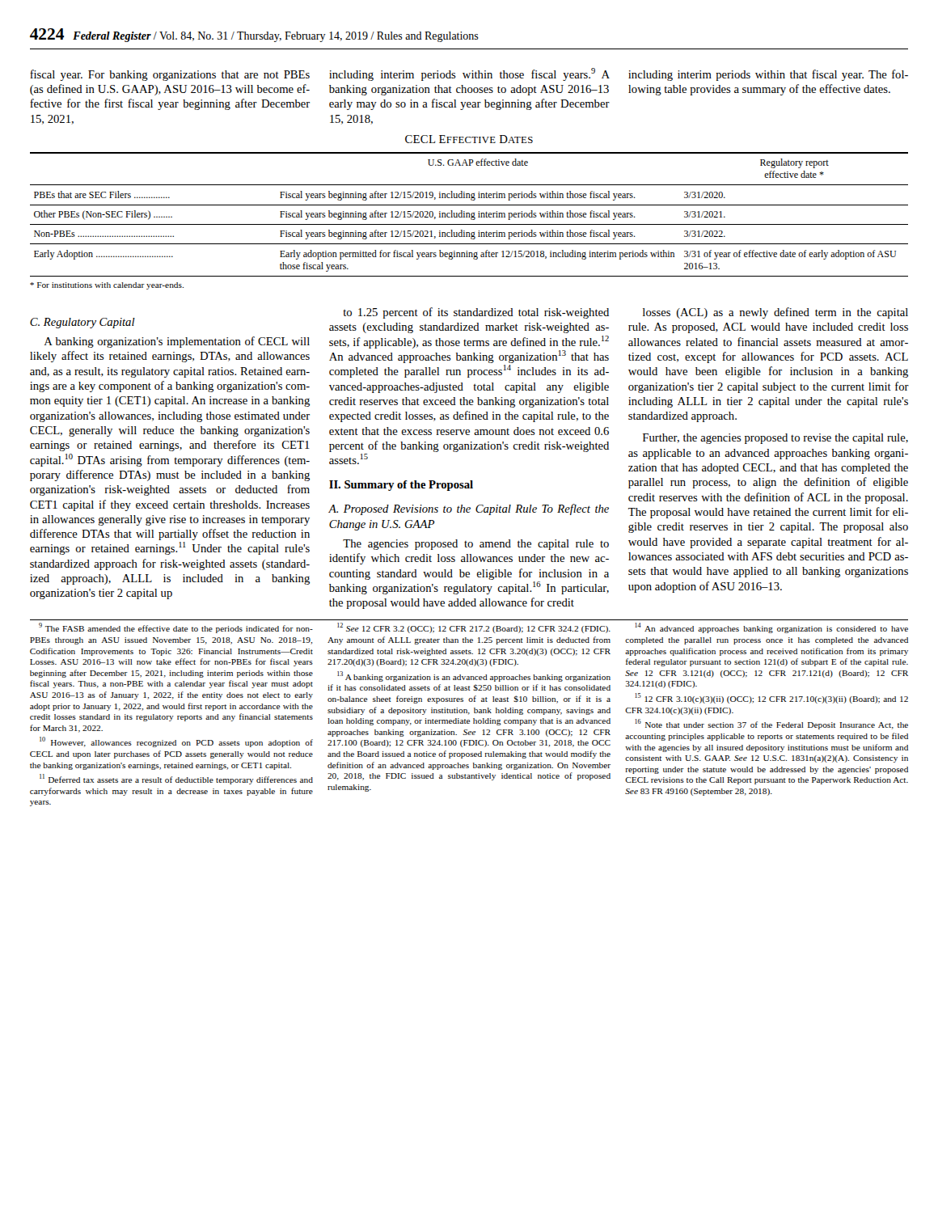4224 Federal Register / Vol. 84, No. 31 / Thursday, February 14, 2019 / Rules and Regulations
fiscal year. For banking organizations that are not PBEs (as defined in U.S. GAAP), ASU 2016–13 will become effective for the first fiscal year beginning after December 15, 2021,
including interim periods within those fiscal years.9 A banking organization that chooses to adopt ASU 2016–13 early may do so in a fiscal year beginning after December 15, 2018,
including interim periods within that fiscal year. The following table provides a summary of the effective dates.
CECL EFFECTIVE DATES
| | U.S. GAAP effective date | Regulatory report effective date * |
| --- | --- | --- |
| PBEs that are SEC Filers ............... | Fiscal years beginning after 12/15/2019, including interim periods within those fiscal years. | 3/31/2020. |
| Other PBEs (Non-SEC Filers) ........ | Fiscal years beginning after 12/15/2020, including interim periods within those fiscal years. | 3/31/2021. |
| Non-PBEs ........................................ | Fiscal years beginning after 12/15/2021, including interim periods within those fiscal years. | 3/31/2022. |
| Early Adoption ................................ | Early adoption permitted for fiscal years beginning after 12/15/2018, including interim periods within those fiscal years. | 3/31 of year of effective date of early adoption of ASU 2016–13. |
* For institutions with calendar year-ends.
C. Regulatory Capital
A banking organization's implementation of CECL will likely affect its retained earnings, DTAs, and allowances and, as a result, its regulatory capital ratios. Retained earnings are a key component of a banking organization's common equity tier 1 (CET1) capital. An increase in a banking organization's allowances, including those estimated under CECL, generally will reduce the banking organization's earnings or retained earnings, and therefore its CET1 capital.10 DTAs arising from temporary differences (temporary difference DTAs) must be included in a banking organization's risk-weighted assets or deducted from CET1 capital if they exceed certain thresholds. Increases in allowances generally give rise to increases in temporary difference DTAs that will partially offset the reduction in earnings or retained earnings.11 Under the capital rule's standardized approach for risk-weighted assets (standardized approach), ALLL is included in a banking organization's tier 2 capital up
to 1.25 percent of its standardized total risk-weighted assets (excluding standardized market risk-weighted assets, if applicable), as those terms are defined in the rule.12 An advanced approaches banking organization13 that has completed the parallel run process14 includes in its advanced-approaches-adjusted total capital any eligible credit reserves that exceed the banking organization's total expected credit losses, as defined in the capital rule, to the extent that the excess reserve amount does not exceed 0.6 percent of the banking organization's credit risk-weighted assets.15
II. Summary of the Proposal
A. Proposed Revisions to the Capital Rule To Reflect the Change in U.S. GAAP
The agencies proposed to amend the capital rule to identify which credit loss allowances under the new accounting standard would be eligible for inclusion in a banking organization's regulatory capital.16 In particular, the proposal would have added allowance for credit
losses (ACL) as a newly defined term in the capital rule. As proposed, ACL would have included credit loss allowances related to financial assets measured at amortized cost, except for allowances for PCD assets. ACL would have been eligible for inclusion in a banking organization's tier 2 capital subject to the current limit for including ALLL in tier 2 capital under the capital rule's standardized approach.
Further, the agencies proposed to revise the capital rule, as applicable to an advanced approaches banking organization that has adopted CECL, and that has completed the parallel run process, to align the definition of eligible credit reserves with the definition of ACL in the proposal. The proposal would have retained the current limit for eligible credit reserves in tier 2 capital. The proposal also would have provided a separate capital treatment for allowances associated with AFS debt securities and PCD assets that would have applied to all banking organizations upon adoption of ASU 2016–13.
9 The FASB amended the effective date to the periods indicated for non-PBEs through an ASU issued November 15, 2018, ASU No. 2018–19, Codification Improvements to Topic 326: Financial Instruments—Credit Losses. ASU 2016–13 will now take effect for non-PBEs for fiscal years beginning after December 15, 2021, including interim periods within those fiscal years. Thus, a non-PBE with a calendar year fiscal year must adopt ASU 2016–13 as of January 1, 2022, if the entity does not elect to early adopt prior to January 1, 2022, and would first report in accordance with the credit losses standard in its regulatory reports and any financial statements for March 31, 2022.
10 However, allowances recognized on PCD assets upon adoption of CECL and upon later purchases of PCD assets generally would not reduce the banking organization's earnings, retained earnings, or CET1 capital.
11 Deferred tax assets are a result of deductible temporary differences and carryforwards which may result in a decrease in taxes payable in future years.
12 See 12 CFR 3.2 (OCC); 12 CFR 217.2 (Board); 12 CFR 324.2 (FDIC). Any amount of ALLL greater than the 1.25 percent limit is deducted from standardized total risk-weighted assets. 12 CFR 3.20(d)(3) (OCC); 12 CFR 217.20(d)(3) (Board); 12 CFR 324.20(d)(3) (FDIC).
13 A banking organization is an advanced approaches banking organization if it has consolidated assets of at least $250 billion or if it has consolidated on-balance sheet foreign exposures of at least $10 billion, or if it is a subsidiary of a depository institution, bank holding company, savings and loan holding company, or intermediate holding company that is an advanced approaches banking organization. See 12 CFR 3.100 (OCC); 12 CFR 217.100 (Board); 12 CFR 324.100 (FDIC). On October 31, 2018, the OCC and the Board issued a notice of proposed rulemaking that would modify the definition of an advanced approaches banking organization. On November 20, 2018, the FDIC issued a substantively identical notice of proposed rulemaking.
14 An advanced approaches banking organization is considered to have completed the parallel run process once it has completed the advanced approaches qualification process and received notification from its primary federal regulator pursuant to section 121(d) of subpart E of the capital rule. See 12 CFR 3.121(d) (OCC); 12 CFR 217.121(d) (Board); 12 CFR 324.121(d) (FDIC).
15 12 CFR 3.10(c)(3)(ii) (OCC); 12 CFR 217.10(c)(3)(ii) (Board); and 12 CFR 324.10(c)(3)(ii) (FDIC).
16 Note that under section 37 of the Federal Deposit Insurance Act, the accounting principles applicable to reports or statements required to be filed with the agencies by all insured depository institutions must be uniform and consistent with U.S. GAAP. See 12 U.S.C. 1831n(a)(2)(A). Consistency in reporting under the statute would be addressed by the agencies' proposed CECL revisions to the Call Report pursuant to the Paperwork Reduction Act. See 83 FR 49160 (September 28, 2018).